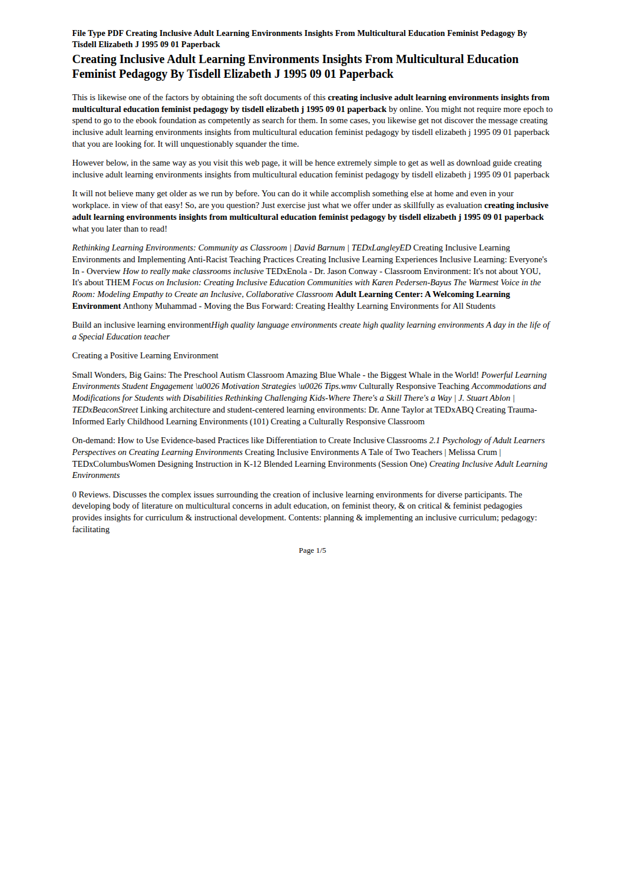File Type PDF Creating Inclusive Adult Learning Environments Insights From Multicultural Education Feminist Pedagogy By Tisdell Elizabeth J 1995 09 01 Paperback
Creating Inclusive Adult Learning Environments Insights From Multicultural Education Feminist Pedagogy By Tisdell Elizabeth J 1995 09 01 Paperback
This is likewise one of the factors by obtaining the soft documents of this creating inclusive adult learning environments insights from multicultural education feminist pedagogy by tisdell elizabeth j 1995 09 01 paperback by online. You might not require more epoch to spend to go to the ebook foundation as competently as search for them. In some cases, you likewise get not discover the message creating inclusive adult learning environments insights from multicultural education feminist pedagogy by tisdell elizabeth j 1995 09 01 paperback that you are looking for. It will unquestionably squander the time.
However below, in the same way as you visit this web page, it will be hence extremely simple to get as well as download guide creating inclusive adult learning environments insights from multicultural education feminist pedagogy by tisdell elizabeth j 1995 09 01 paperback
It will not believe many get older as we run by before. You can do it while accomplish something else at home and even in your workplace. in view of that easy! So, are you question? Just exercise just what we offer under as skillfully as evaluation creating inclusive adult learning environments insights from multicultural education feminist pedagogy by tisdell elizabeth j 1995 09 01 paperback what you later than to read!
Rethinking Learning Environments: Community as Classroom | David Barnum | TEDxLangleyED Creating Inclusive Learning Environments and Implementing Anti-Racist Teaching Practices Creating Inclusive Learning Experiences Inclusive Learning: Everyone's In - Overview How to really make classrooms inclusive TEDxEnola - Dr. Jason Conway - Classroom Environment: It's not about YOU, It's about THEM Focus on Inclusion: Creating Inclusive Education Communities with Karen Pedersen-Bayus The Warmest Voice in the Room: Modeling Empathy to Create an Inclusive, Collaborative Classroom Adult Learning Center: A Welcoming Learning Environment Anthony Muhammad - Moving the Bus Forward: Creating Healthy Learning Environments for All Students
Build an inclusive learning environmentHigh quality language environments create high quality learning environments A day in the life of a Special Education teacher
Creating a Positive Learning Environment
Small Wonders, Big Gains: The Preschool Autism Classroom Amazing Blue Whale - the Biggest Whale in the World! Powerful Learning Environments Student Engagement \u0026 Motivation Strategies \u0026 Tips.wmv Culturally Responsive Teaching Accommodations and Modifications for Students with Disabilities Rethinking Challenging Kids-Where There's a Skill There's a Way | J. Stuart Ablon | TEDxBeaconStreet Linking architecture and student-centered learning environments: Dr. Anne Taylor at TEDxABQ Creating Trauma-Informed Early Childhood Learning Environments (101) Creating a Culturally Responsive Classroom
On-demand: How to Use Evidence-based Practices like Differentiation to Create Inclusive Classrooms 2.1 Psychology of Adult Learners Perspectives on Creating Learning Environments Creating Inclusive Environments A Tale of Two Teachers | Melissa Crum | TEDxColumbusWomen Designing Instruction in K-12 Blended Learning Environments (Session One) Creating Inclusive Adult Learning Environments
0 Reviews. Discusses the complex issues surrounding the creation of inclusive learning environments for diverse participants. The developing body of literature on multicultural concerns in adult education, on feminist theory, & on critical & feminist pedagogies provides insights for curriculum & instructional development. Contents: planning & implementing an inclusive curriculum; pedagogy: facilitating
Page 1/5